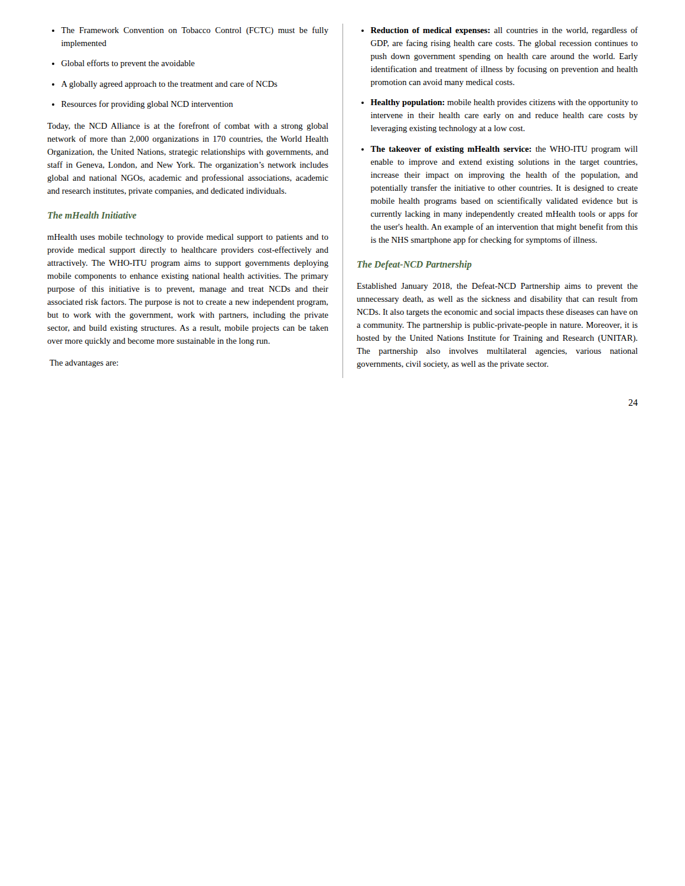The Framework Convention on Tobacco Control (FCTC) must be fully implemented
Global efforts to prevent the avoidable
A globally agreed approach to the treatment and care of NCDs
Resources for providing global NCD intervention
Today, the NCD Alliance is at the forefront of combat with a strong global network of more than 2,000 organizations in 170 countries, the World Health Organization, the United Nations, strategic relationships with governments, and staff in Geneva, London, and New York. The organization’s network includes global and national NGOs, academic and professional associations, academic and research institutes, private companies, and dedicated individuals.
The mHealth Initiative
mHealth uses mobile technology to provide medical support to patients and to provide medical support directly to healthcare providers cost-effectively and attractively. The WHO-ITU program aims to support governments deploying mobile components to enhance existing national health activities. The primary purpose of this initiative is to prevent, manage and treat NCDs and their associated risk factors. The purpose is not to create a new independent program, but to work with the government, work with partners, including the private sector, and build existing structures. As a result, mobile projects can be taken over more quickly and become more sustainable in the long run.
The advantages are:
Reduction of medical expenses: all countries in the world, regardless of GDP, are facing rising health care costs. The global recession continues to push down government spending on health care around the world. Early identification and treatment of illness by focusing on prevention and health promotion can avoid many medical costs.
Healthy population: mobile health provides citizens with the opportunity to intervene in their health care early on and reduce health care costs by leveraging existing technology at a low cost.
The takeover of existing mHealth service: the WHO-ITU program will enable to improve and extend existing solutions in the target countries, increase their impact on improving the health of the population, and potentially transfer the initiative to other countries. It is designed to create mobile health programs based on scientifically validated evidence but is currently lacking in many independently created mHealth tools or apps for the user's health. An example of an intervention that might benefit from this is the NHS smartphone app for checking for symptoms of illness.
The Defeat-NCD Partnership
Established January 2018, the Defeat-NCD Partnership aims to prevent the unnecessary death, as well as the sickness and disability that can result from NCDs. It also targets the economic and social impacts these diseases can have on a community. The partnership is public-private-people in nature. Moreover, it is hosted by the United Nations Institute for Training and Research (UNITAR). The partnership also involves multilateral agencies, various national governments, civil society, as well as the private sector.
24